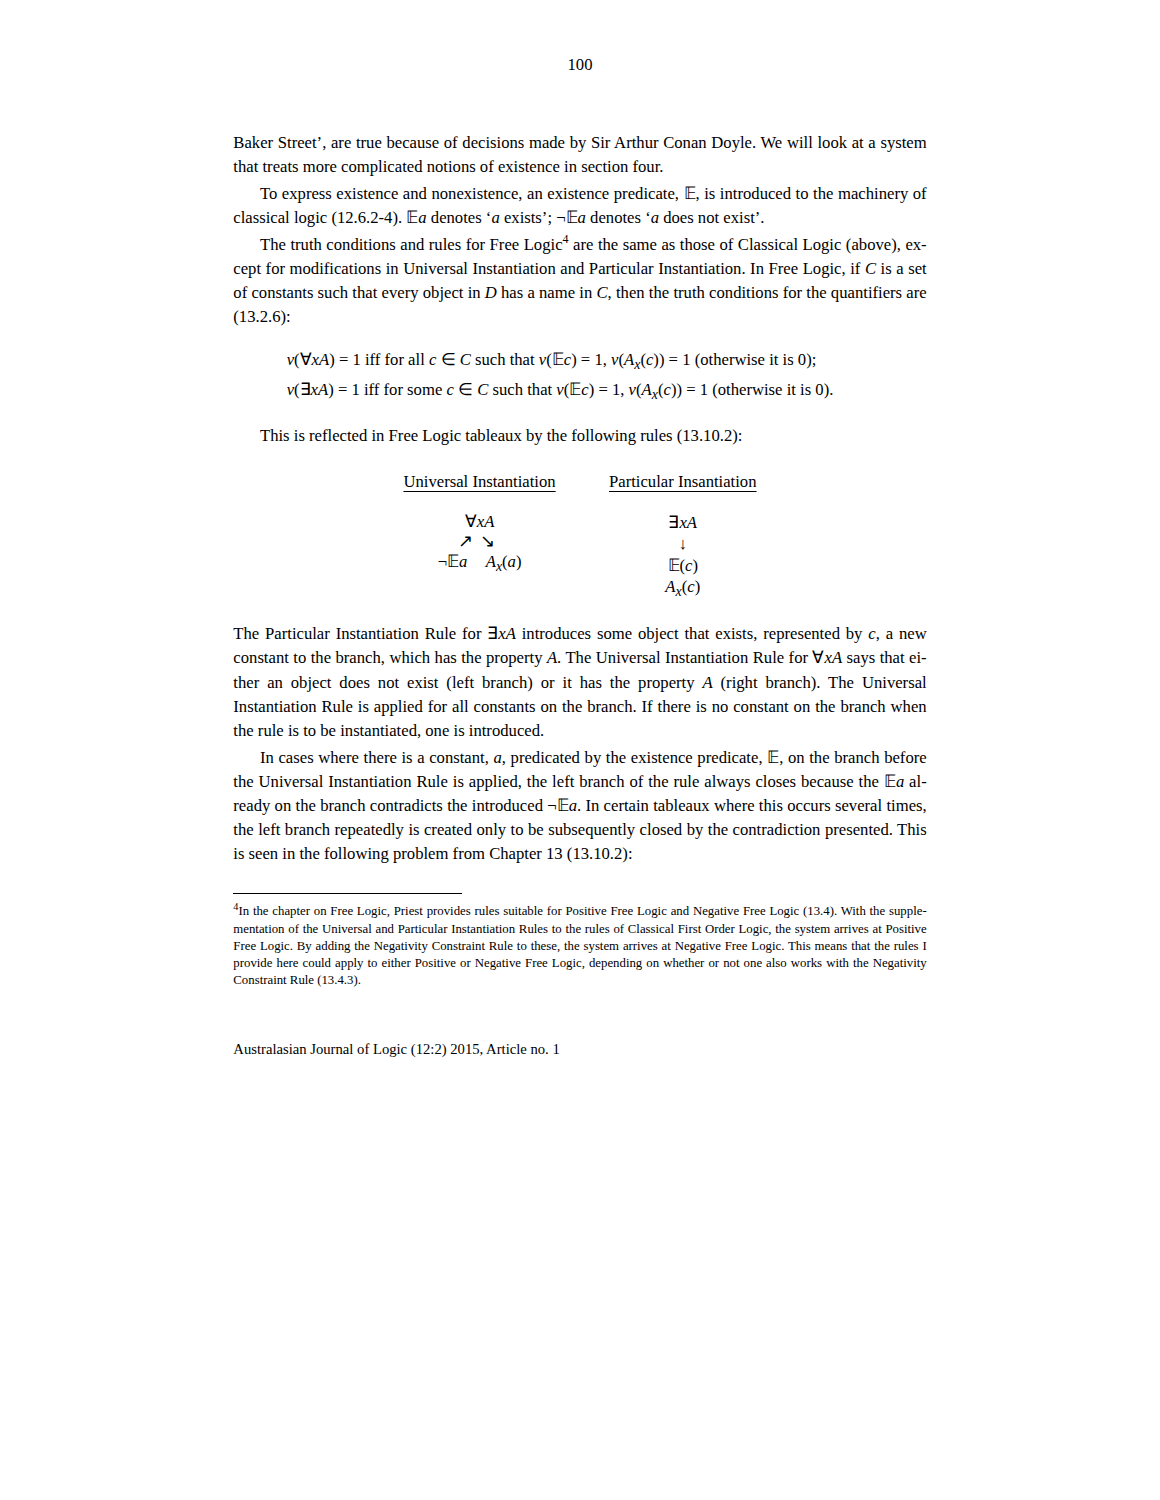100
Baker Street’, are true because of decisions made by Sir Arthur Conan Doyle. We will look at a system that treats more complicated notions of existence in section four.
To express existence and nonexistence, an existence predicate, 𝔼, is introduced to the machinery of classical logic (12.6.2-4). 𝔼a denotes ‘a exists’; ¬𝔼a denotes ‘a does not exist’.
The truth conditions and rules for Free Logic4 are the same as those of Classical Logic (above), except for modifications in Universal Instantiation and Particular Instantiation. In Free Logic, if C is a set of constants such that every object in D has a name in C, then the truth conditions for the quantifiers are (13.2.6):
v(∀xA) = 1 iff for all c ∈ C such that v(𝔼c) = 1, v(Ax(c)) = 1 (otherwise it is 0);
v(∃xA) = 1 iff for some c ∈ C such that v(𝔼c) = 1, v(Ax(c)) = 1 (otherwise it is 0).
This is reflected in Free Logic tableaux by the following rules (13.10.2):
| Universal Instantiation | Particular Insantiation |
| ∀ xA ↗↘ ¬ 𝔼 a A x ( a ) | ∃ xA ↓ 𝔼 ( c ) A x ( c ) |
The Particular Instantiation Rule for ∃xA introduces some object that exists, represented by c, a new constant to the branch, which has the property A. The Universal Instantiation Rule for ∀xA says that either an object does not exist (left branch) or it has the property A (right branch). The Universal Instantiation Rule is applied for all constants on the branch. If there is no constant on the branch when the rule is to be instantiated, one is introduced.
In cases where there is a constant, a, predicated by the existence predicate, 𝔼, on the branch before the Universal Instantiation Rule is applied, the left branch of the rule always closes because the 𝔼a already on the branch contradicts the introduced ¬𝔼a. In certain tableaux where this occurs several times, the left branch repeatedly is created only to be subsequently closed by the contradiction presented. This is seen in the following problem from Chapter 13 (13.10.2):
4In the chapter on Free Logic, Priest provides rules suitable for Positive Free Logic and Negative Free Logic (13.4). With the supplementation of the Universal and Particular Instantiation Rules to the rules of Classical First Order Logic, the system arrives at Positive Free Logic. By adding the Negativity Constraint Rule to these, the system arrives at Negative Free Logic. This means that the rules I provide here could apply to either Positive or Negative Free Logic, depending on whether or not one also works with the Negativity Constraint Rule (13.4.3).
Australasian Journal of Logic (12:2) 2015, Article no. 1